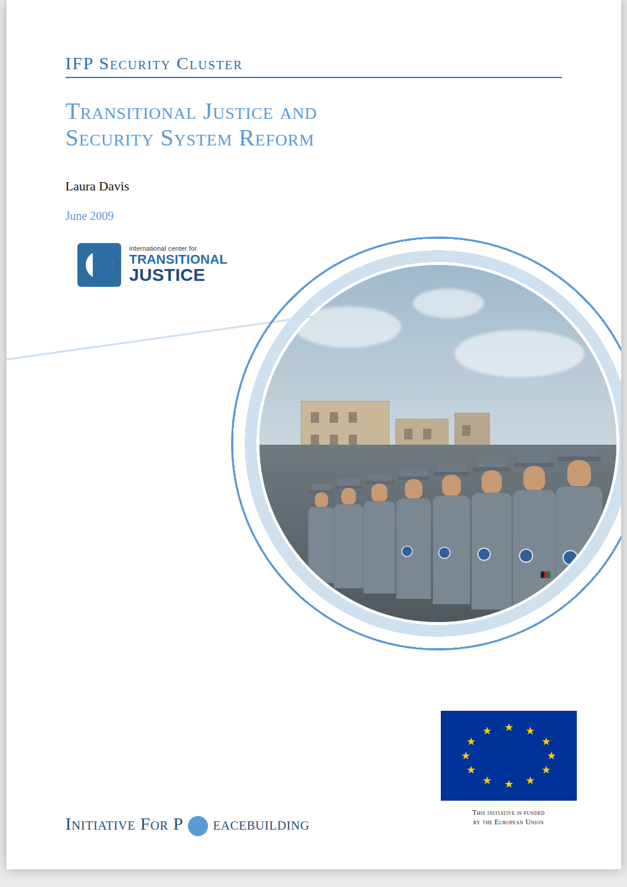IFP Security Cluster
Transitional Justice and
Security System Reform
Laura Davis
June 2009
international center for TRANSITIONAL JUSTICE
Initiative For P eacebuilding
★ ★ ★ ★ ★ ★ ★ ★ ★ ★ ★ ★
This initiative is funded
by the European Union